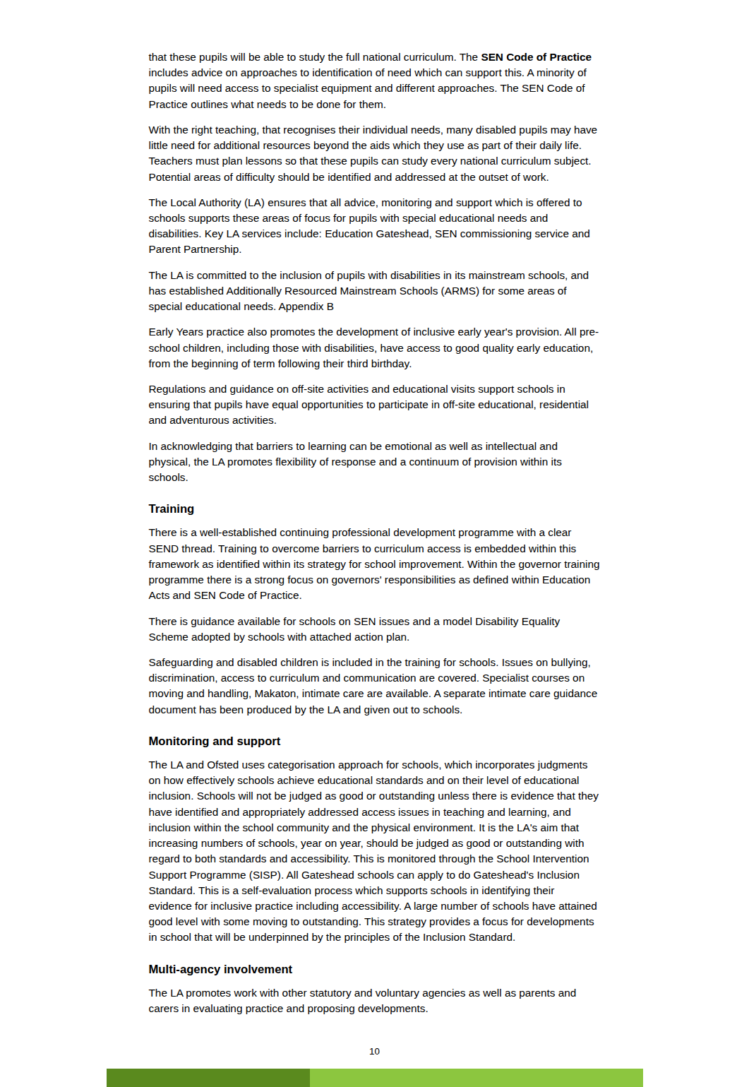that these pupils will be able to study the full national curriculum. The SEN Code of Practice includes advice on approaches to identification of need which can support this. A minority of pupils will need access to specialist equipment and different approaches. The SEN Code of Practice outlines what needs to be done for them.
With the right teaching, that recognises their individual needs, many disabled pupils may have little need for additional resources beyond the aids which they use as part of their daily life. Teachers must plan lessons so that these pupils can study every national curriculum subject. Potential areas of difficulty should be identified and addressed at the outset of work.
The Local Authority (LA) ensures that all advice, monitoring and support which is offered to schools supports these areas of focus for pupils with special educational needs and disabilities. Key LA services include: Education Gateshead, SEN commissioning service and Parent Partnership.
The LA is committed to the inclusion of pupils with disabilities in its mainstream schools, and has established Additionally Resourced Mainstream Schools (ARMS) for some areas of special educational needs. Appendix B
Early Years practice also promotes the development of inclusive early year's provision. All pre-school children, including those with disabilities, have access to good quality early education, from the beginning of term following their third birthday.
Regulations and guidance on off-site activities and educational visits support schools in ensuring that pupils have equal opportunities to participate in off-site educational, residential and adventurous activities.
In acknowledging that barriers to learning can be emotional as well as intellectual and physical, the LA promotes flexibility of response and a continuum of provision within its schools.
Training
There is a well-established continuing professional development programme with a clear SEND thread. Training to overcome barriers to curriculum access is embedded within this framework as identified within its strategy for school improvement. Within the governor training programme there is a strong focus on governors' responsibilities as defined within Education Acts and SEN Code of Practice.
There is guidance available for schools on SEN issues and a model Disability Equality Scheme adopted by schools with attached action plan.
Safeguarding and disabled children is included in the training for schools. Issues on bullying, discrimination, access to curriculum and communication are covered. Specialist courses on moving and handling, Makaton, intimate care are available. A separate intimate care guidance document has been produced by the LA and given out to schools.
Monitoring and support
The LA and Ofsted uses categorisation approach for schools, which incorporates judgments on how effectively schools achieve educational standards and on their level of educational inclusion. Schools will not be judged as good or outstanding unless there is evidence that they have identified and appropriately addressed access issues in teaching and learning, and inclusion within the school community and the physical environment. It is the LA's aim that increasing numbers of schools, year on year, should be judged as good or outstanding with regard to both standards and accessibility. This is monitored through the School Intervention Support Programme (SISP). All Gateshead schools can apply to do Gateshead's Inclusion Standard. This is a self-evaluation process which supports schools in identifying their evidence for inclusive practice including accessibility. A large number of schools have attained good level with some moving to outstanding. This strategy provides a focus for developments in school that will be underpinned by the principles of the Inclusion Standard.
Multi-agency involvement
The LA promotes work with other statutory and voluntary agencies as well as parents and carers in evaluating practice and proposing developments.
10